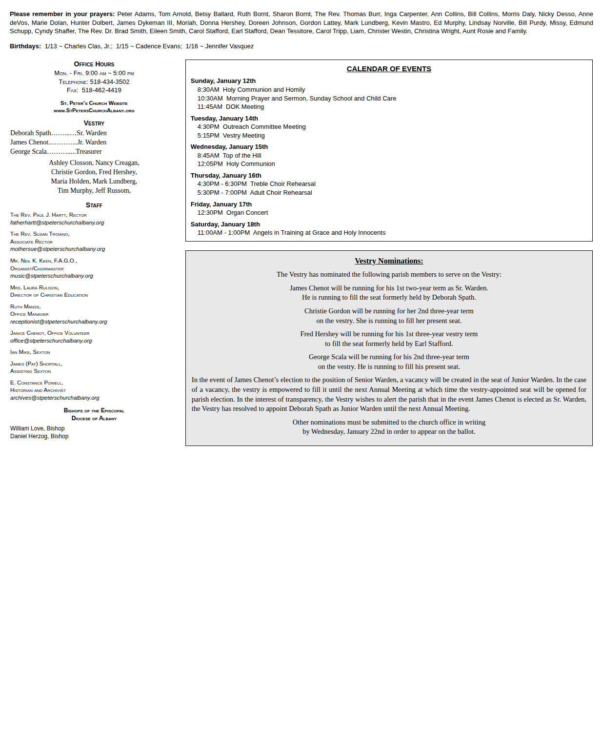Please remember in your prayers: Peter Adams, Tom Arnold, Betsy Ballard, Ruth Bornt, Sharon Bornt, The Rev. Thomas Burr, Inga Carpenter, Ann Collins, Bill Collins, Morris Daly, Nicky Desso, Anne deVos, Marie Dolan, Hunter Dolbert, James Dykeman III, Moriah, Donna Hershey, Doreen Johnson, Gordon Lattey, Mark Lundberg, Kevin Mastro, Ed Murphy, Lindsay Norville, Bill Purdy, Missy, Edmund Schupp, Cyndy Shaffer, The Rev. Dr. Brad Smith, Eileen Smith, Carol Stafford, Earl Stafford, Dean Tessitore, Carol Tripp, Liam, Christer Westin, Christina Wright, Aunt Rosie and Family.
Birthdays: 1/13 ~ Charles Clas, Jr.; 1/15 ~ Cadence Evans; 1/16 ~ Jennifer Vasquez
| Office Hours Mon. - Fri. 9:00 am ~ 5:00 pm Telephone: 518-434-3502 Fax: 518-462-4419 St. Peter’s Church Website www.StPetersChurchAlbany.org Vestry Deborah Spath……...…Sr. Warden James Chenot..………...Jr. Warden George Scala……….....Treasurer Ashley Closson, Nancy Creagan, Christie Gordon, Fred Hershey, Maria Holden, Mark Lundberg, Tim Murphy, Jeff Russom, Staff The Rev. Paul J. Hartt, Rector fatherhartt@stpeterschurchalbany.org The Rev. Susan Troiano, Associate Rector mothersue@stpeterschurchalbany.org Mr. Neil K. Keen, F.A.G.O., Organist/Choirmaster music@stpeterschurchalbany.org Mrs. Laura Rulison, Director of Christian Education Ruth Manss, Office Manager receptionist@stpeterschurchalbany.org Janice Chenot, Office Volunteer office@stpeterschurchalbany.org Ian Mike, Sexton James (Pat) Shortall, Assisting Sexton E. Constance Powell, Historian and Archivist archives@stpeterschurchalbany.org Bishops of the Episcopal Diocese of Albany William Love, Bishop Daniel Herzog, Bishop | CALENDAR OF EVENTS Sunday, January 12th 8:30AM Holy Communion and Homily 10:30AM Morning Prayer and Sermon, Sunday School and Child Care 11:45AM DOK Meeting Tuesday, January 14th 4:30PM Outreach Committee Meeting 5:15PM Vestry Meeting Wednesday, January 15th 8:45AM Top of the Hill 12:05PM Holy Communion Thursday, January 16th 4:30PM - 6:30PM Treble Choir Rehearsal 5:30PM - 7:00PM Adult Choir Rehearsal Friday, January 17th 12:30PM Organ Concert Saturday, January 18th 11:00AM - 1:00PM Angels in Training at Grace and Holy Innocents Vestry Nominations: The Vestry has nominated the following parish members to serve on the Vestry: James Chenot will be running for his 1st two-year term as Sr. Warden. He is running to fill the seat formerly held by Deborah Spath. Christie Gordon will be running for her 2nd three-year term on the vestry. She is running to fill her present seat. Fred Hershey will be running for his 1st three-year vestry term to fill the seat formerly held by Earl Stafford. George Scala will be running for his 2nd three-year term on the vestry. He is running to fill his present seat. In the event of James Chenot’s election to the position of Senior Warden, a vacancy will be created in the seat of Junior Warden. In the case of a vacancy, the vestry is empowered to fill it until the next Annual Meeting at which time the vestry-appointed seat will be opened for parish election. In the interest of transparency, the Vestry wishes to alert the parish that in the event James Chenot is elected as Sr. Warden, the Vestry has resolved to appoint Deborah Spath as Junior Warden until the next Annual Meeting. Other nominations must be submitted to the church office in writing by Wednesday, January 22nd in order to appear on the ballot. |